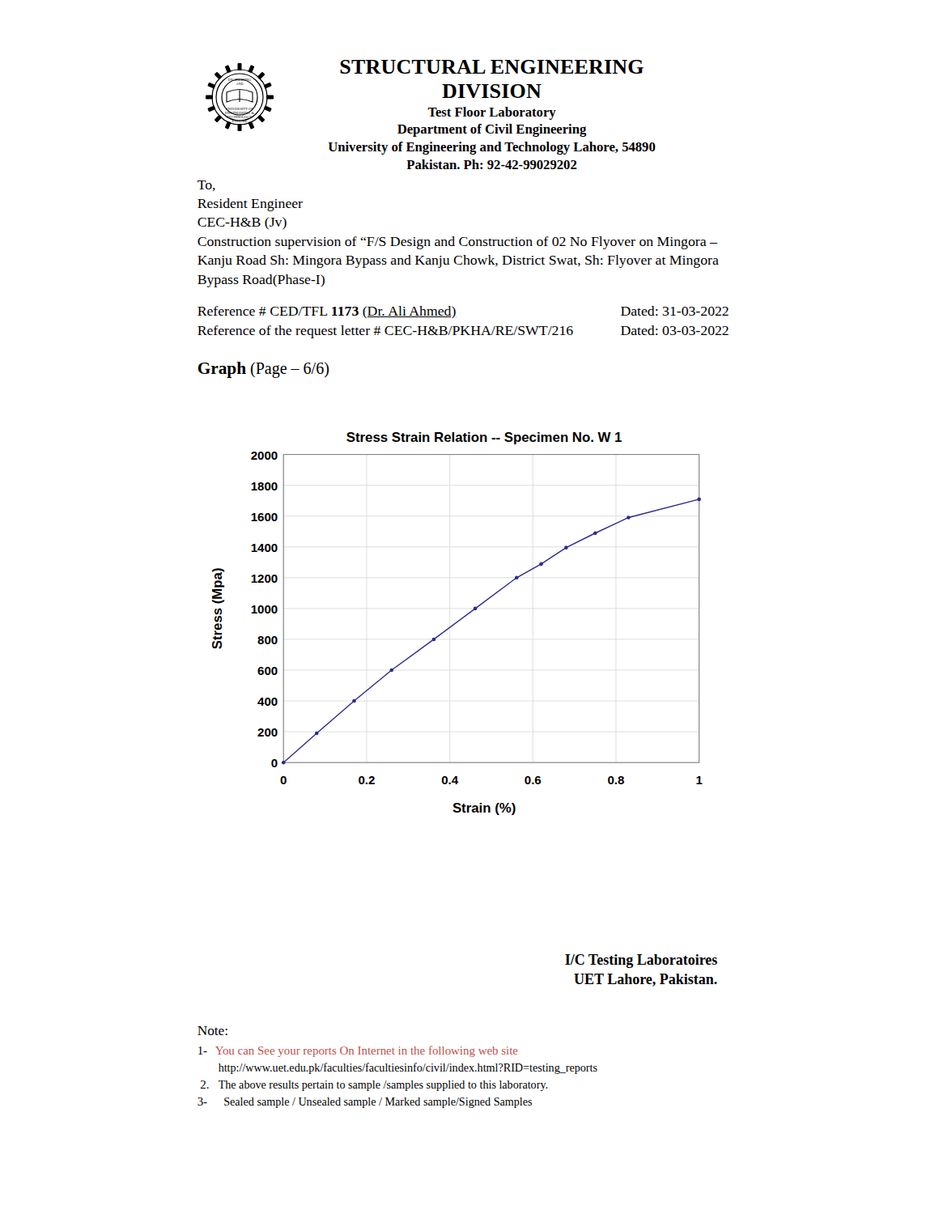UNIVERSITY OF ENGINEERING & TECHNOLOGY LAHORE ENGINEERING AND
STRUCTURAL ENGINEERING DIVISION
Test Floor Laboratory
Department of Civil Engineering
University of Engineering and Technology Lahore, 54890
Pakistan. Ph: 92-42-99029202
To,
Resident Engineer
CEC-H&B (Jv)
Construction supervision of “F/S Design and Construction of 02 No Flyover on Mingora – Kanju Road Sh: Mingora Bypass and Kanju Chowk, District Swat, Sh: Flyover at Mingora Bypass Road(Phase-I)
Reference # CED/TFL 1173 (Dr. Ali Ahmed)
Dated: 31-03-2022
Reference of the request letter # CEC-H&B/PKHA/RE/SWT/216
Dated: 03-03-2022
Graph (Page – 6/6)
Stress Strain Relation -- Specimen No. W 1 2000 1800 1600 1400 1200 1000 800 600 400 200 0 0 0.2 0.4 0.6 0.8 1 Strain (%) Stress (Mpa)
I/C Testing Laboratoires
UET Lahore, Pakistan.
Note:
1-You can See your reports On Internet in the following web site
http://www.uet.edu.pk/faculties/facultiesinfo/civil/index.html?RID=testing_reports
2. The above results pertain to sample /samples supplied to this laboratory.
3- Sealed sample / Unsealed sample / Marked sample/Signed Samples